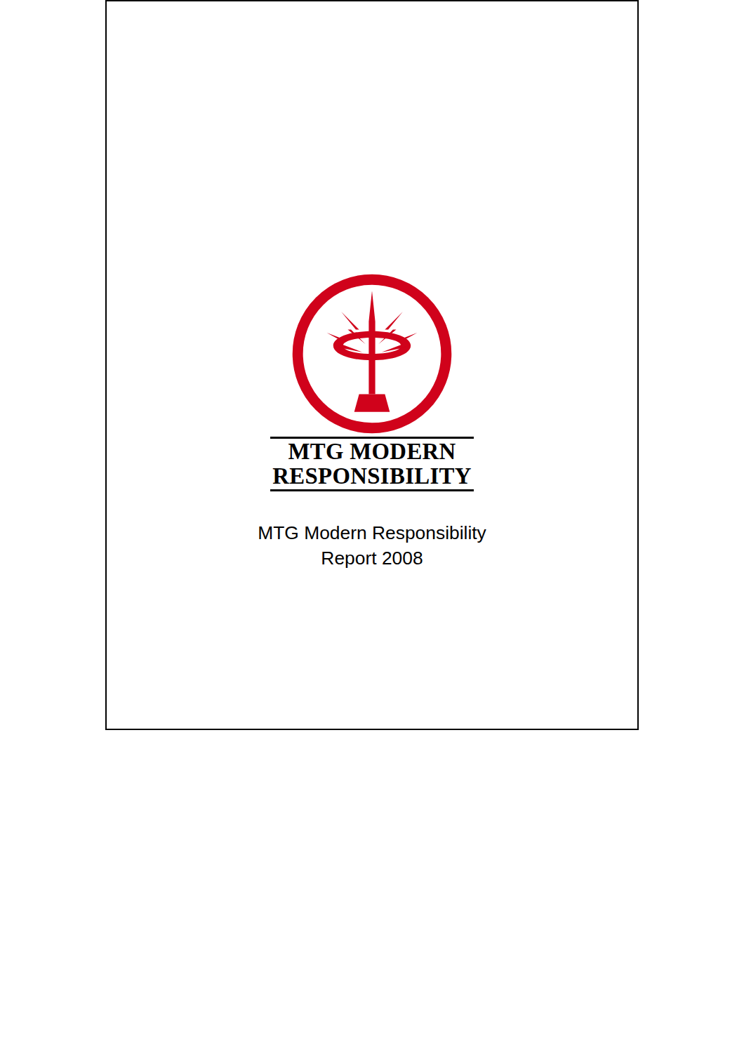MTG MODERN RESPONSIBILITY
MTG Modern Responsibility
Report 2008